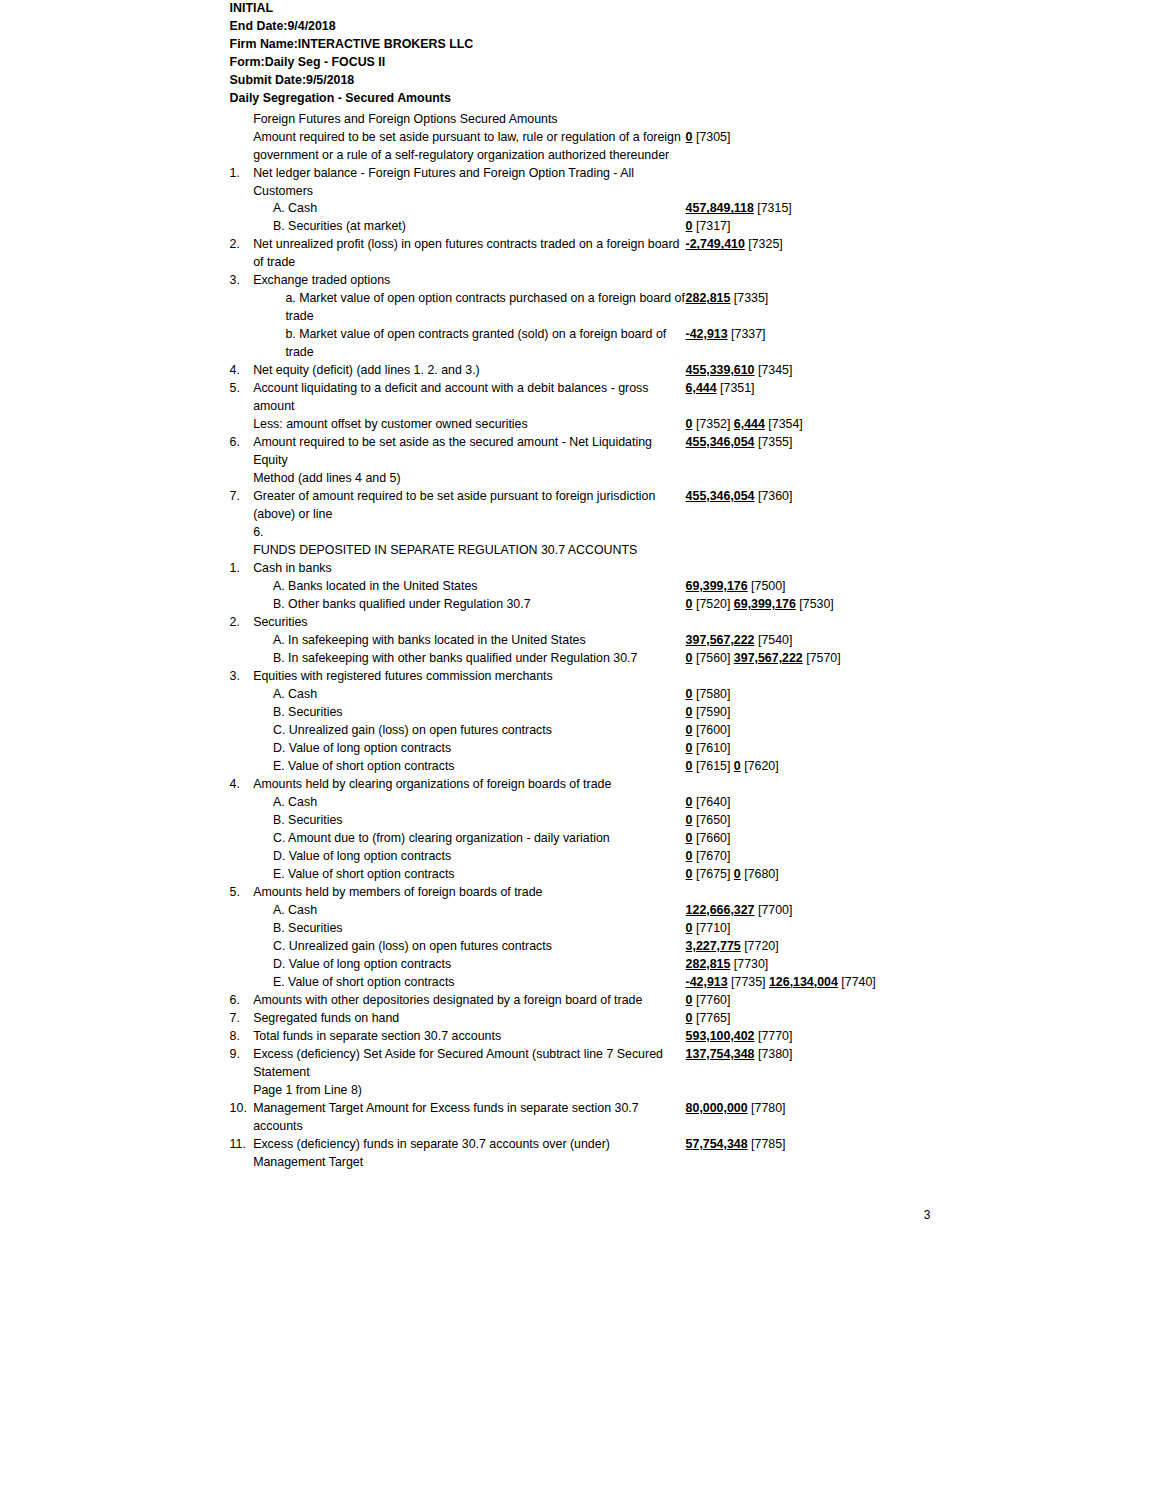INITIAL
End Date:9/4/2018
Firm Name:INTERACTIVE BROKERS LLC
Form:Daily Seg - FOCUS II
Submit Date:9/5/2018
Daily Segregation - Secured Amounts
| | Foreign Futures and Foreign Options Secured Amounts | |
| | Amount required to be set aside pursuant to law, rule or regulation of a foreign | 0 [7305] |
| | government or a rule of a self-regulatory organization authorized thereunder | |
| 1. | Net ledger balance - Foreign Futures and Foreign Option Trading - All Customers | |
| | A. Cash | 457,849,118 [7315] |
| | B. Securities (at market) | 0 [7317] |
| 2. | Net unrealized profit (loss) in open futures contracts traded on a foreign board of trade | -2,749,410 [7325] |
| 3. | Exchange traded options | |
| | a. Market value of open option contracts purchased on a foreign board of trade | 282,815 [7335] |
| | b. Market value of open contracts granted (sold) on a foreign board of trade | -42,913 [7337] |
| 4. | Net equity (deficit) (add lines 1. 2. and 3.) | 455,339,610 [7345] |
| 5. | Account liquidating to a deficit and account with a debit balances - gross amount | 6,444 [7351] |
| | Less: amount offset by customer owned securities | 0 [7352] 6,444 [7354] |
| 6. | Amount required to be set aside as the secured amount - Net Liquidating Equity | 455,346,054 [7355] |
| | Method (add lines 4 and 5) | |
| 7. | Greater of amount required to be set aside pursuant to foreign jurisdiction (above) or line | 455,346,054 [7360] |
| | 6. | |
| | FUNDS DEPOSITED IN SEPARATE REGULATION 30.7 ACCOUNTS | |
| 1. | Cash in banks | |
| | A. Banks located in the United States | 69,399,176 [7500] |
| | B. Other banks qualified under Regulation 30.7 | 0 [7520] 69,399,176 [7530] |
| 2. | Securities | |
| | A. In safekeeping with banks located in the United States | 397,567,222 [7540] |
| | B. In safekeeping with other banks qualified under Regulation 30.7 | 0 [7560] 397,567,222 [7570] |
| 3. | Equities with registered futures commission merchants | |
| | A. Cash | 0 [7580] |
| | B. Securities | 0 [7590] |
| | C. Unrealized gain (loss) on open futures contracts | 0 [7600] |
| | D. Value of long option contracts | 0 [7610] |
| | E. Value of short option contracts | 0 [7615] 0 [7620] |
| 4. | Amounts held by clearing organizations of foreign boards of trade | |
| | A. Cash | 0 [7640] |
| | B. Securities | 0 [7650] |
| | C. Amount due to (from) clearing organization - daily variation | 0 [7660] |
| | D. Value of long option contracts | 0 [7670] |
| | E. Value of short option contracts | 0 [7675] 0 [7680] |
| 5. | Amounts held by members of foreign boards of trade | |
| | A. Cash | 122,666,327 [7700] |
| | B. Securities | 0 [7710] |
| | C. Unrealized gain (loss) on open futures contracts | 3,227,775 [7720] |
| | D. Value of long option contracts | 282,815 [7730] |
| | E. Value of short option contracts | -42,913 [7735] 126,134,004 [7740] |
| 6. | Amounts with other depositories designated by a foreign board of trade | 0 [7760] |
| 7. | Segregated funds on hand | 0 [7765] |
| 8. | Total funds in separate section 30.7 accounts | 593,100,402 [7770] |
| 9. | Excess (deficiency) Set Aside for Secured Amount (subtract line 7 Secured Statement | 137,754,348 [7380] |
| | Page 1 from Line 8) | |
| 10. | Management Target Amount for Excess funds in separate section 30.7 accounts | 80,000,000 [7780] |
| 11. | Excess (deficiency) funds in separate 30.7 accounts over (under) Management Target | 57,754,348 [7785] |
3